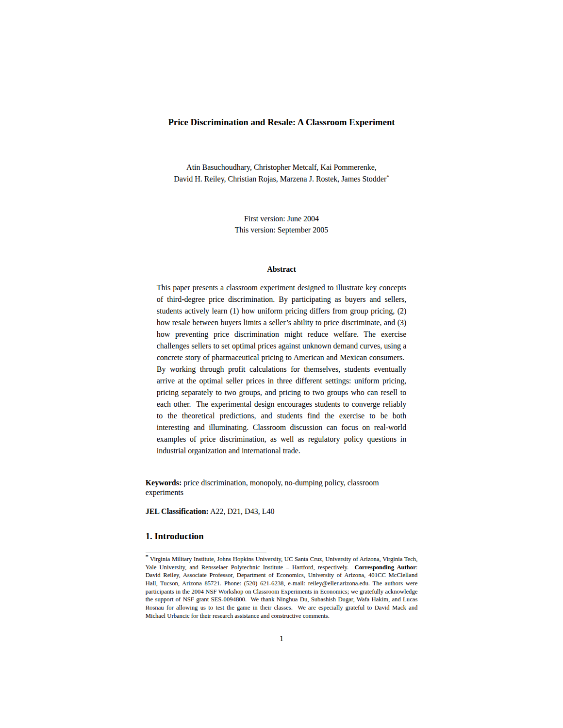Price Discrimination and Resale: A Classroom Experiment
Atin Basuchoudhary, Christopher Metcalf, Kai Pommerenke, David H. Reiley, Christian Rojas, Marzena J. Rostek, James Stodder*
First version: June 2004
This version: September 2005
Abstract
This paper presents a classroom experiment designed to illustrate key concepts of third-degree price discrimination. By participating as buyers and sellers, students actively learn (1) how uniform pricing differs from group pricing, (2) how resale between buyers limits a seller’s ability to price discriminate, and (3) how preventing price discrimination might reduce welfare. The exercise challenges sellers to set optimal prices against unknown demand curves, using a concrete story of pharmaceutical pricing to American and Mexican consumers. By working through profit calculations for themselves, students eventually arrive at the optimal seller prices in three different settings: uniform pricing, pricing separately to two groups, and pricing to two groups who can resell to each other. The experimental design encourages students to converge reliably to the theoretical predictions, and students find the exercise to be both interesting and illuminating. Classroom discussion can focus on real-world examples of price discrimination, as well as regulatory policy questions in industrial organization and international trade.
Keywords: price discrimination, monopoly, no-dumping policy, classroom experiments
JEL Classification: A22, D21, D43, L40
1. Introduction
* Virginia Military Institute, Johns Hopkins University, UC Santa Cruz, University of Arizona, Virginia Tech, Yale University, and Rensselaer Polytechnic Institute – Hartford, respectively. Corresponding Author: David Reiley, Associate Professor, Department of Economics, University of Arizona, 401CC McClelland Hall, Tucson, Arizona 85721. Phone: (520) 621-6238, e-mail: reiley@eller.arizona.edu. The authors were participants in the 2004 NSF Workshop on Classroom Experiments in Economics; we gratefully acknowledge the support of NSF grant SES-0094800. We thank Ninghua Du, Subashish Dugar, Wafa Hakim, and Lucas Rosnau for allowing us to test the game in their classes. We are especially grateful to David Mack and Michael Urbancic for their research assistance and constructive comments.
1